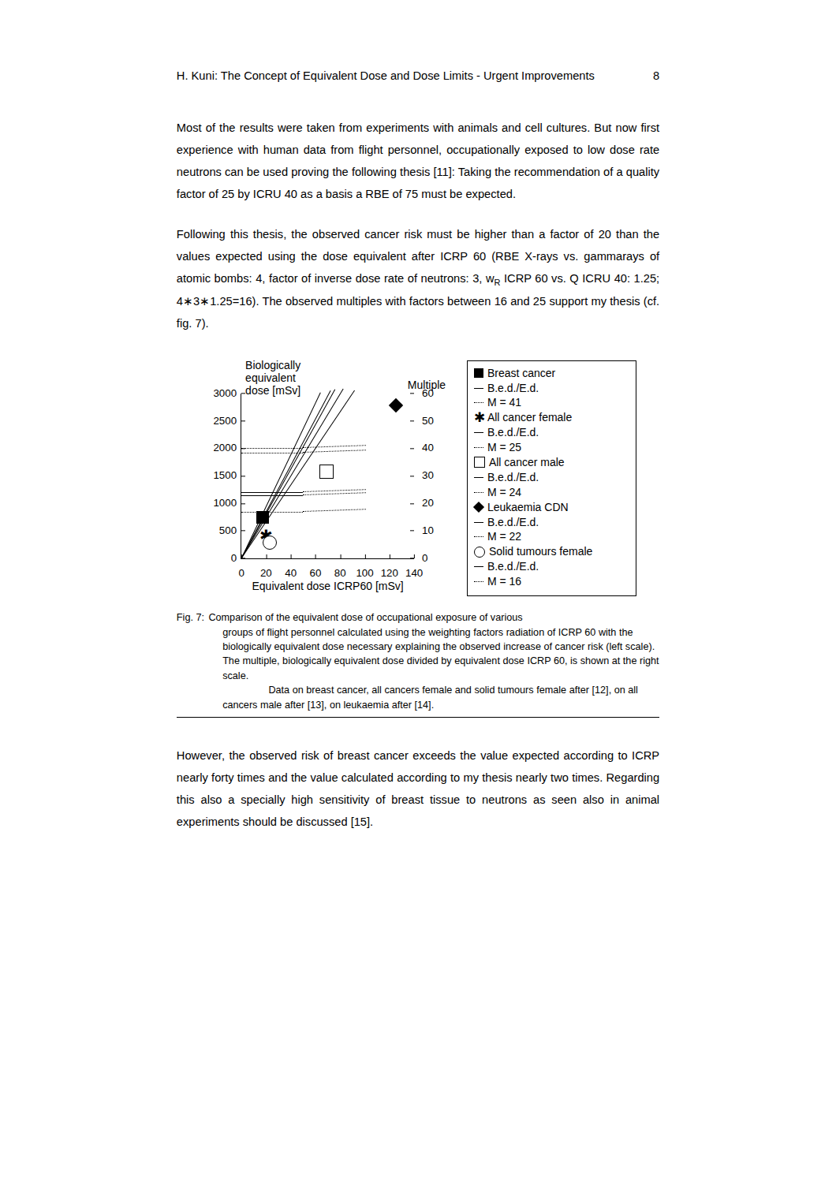H. Kuni: The Concept of Equivalent Dose and Dose Limits - Urgent Improvements
8
Most of the results were taken from experiments with animals and cell cultures. But now first experience with human data from flight personnel, occupationally exposed to low dose rate neutrons can be used proving the following thesis [11]: Taking the recommendation of a quality factor of 25 by ICRU 40 as a basis a RBE of 75 must be expected.
Following this thesis, the observed cancer risk must be higher than a factor of 20 than the values expected using the dose equivalent after ICRP 60 (RBE X-rays vs. gammarays of atomic bombs: 4, factor of inverse dose rate of neutrons: 3, wR ICRP 60 vs. Q ICRU 40: 1.25; 4∗3∗1.25=16). The observed multiples with factors between 16 and 25 support my thesis (cf. fig. 7).
Biologically
equivalent
dose [mSv]
Multiple
3000
2500
2000
1500
1000
500
0
60
50
40
30
20
10
0
0
20
40
60
80
100
120
140
Equivalent dose ICRP60 [mSv]
✱
Breast cancer
B.e.d./E.d.
M = 41
✱All cancer female
B.e.d./E.d.
M = 25
All cancer male
B.e.d./E.d.
M = 24
Leukaemia CDN
B.e.d./E.d.
M = 22
Solid tumours female
B.e.d./E.d.
M = 16
Fig. 7: Comparison of the equivalent dose of occupational exposure of various
groups of flight personnel calculated using the weighting factors radiation of ICRP 60 with the biologically equivalent dose necessary explaining the observed increase of cancer risk (left scale). The multiple, biologically equivalent dose divided by equivalent dose ICRP 60, is shown at the right scale.
Data on breast cancer, all cancers female and solid tumours female after [12], on all cancers male after [13], on leukaemia after [14].
However, the observed risk of breast cancer exceeds the value expected according to ICRP nearly forty times and the value calculated according to my thesis nearly two times. Regarding this also a specially high sensitivity of breast tissue to neutrons as seen also in animal experiments should be discussed [15].